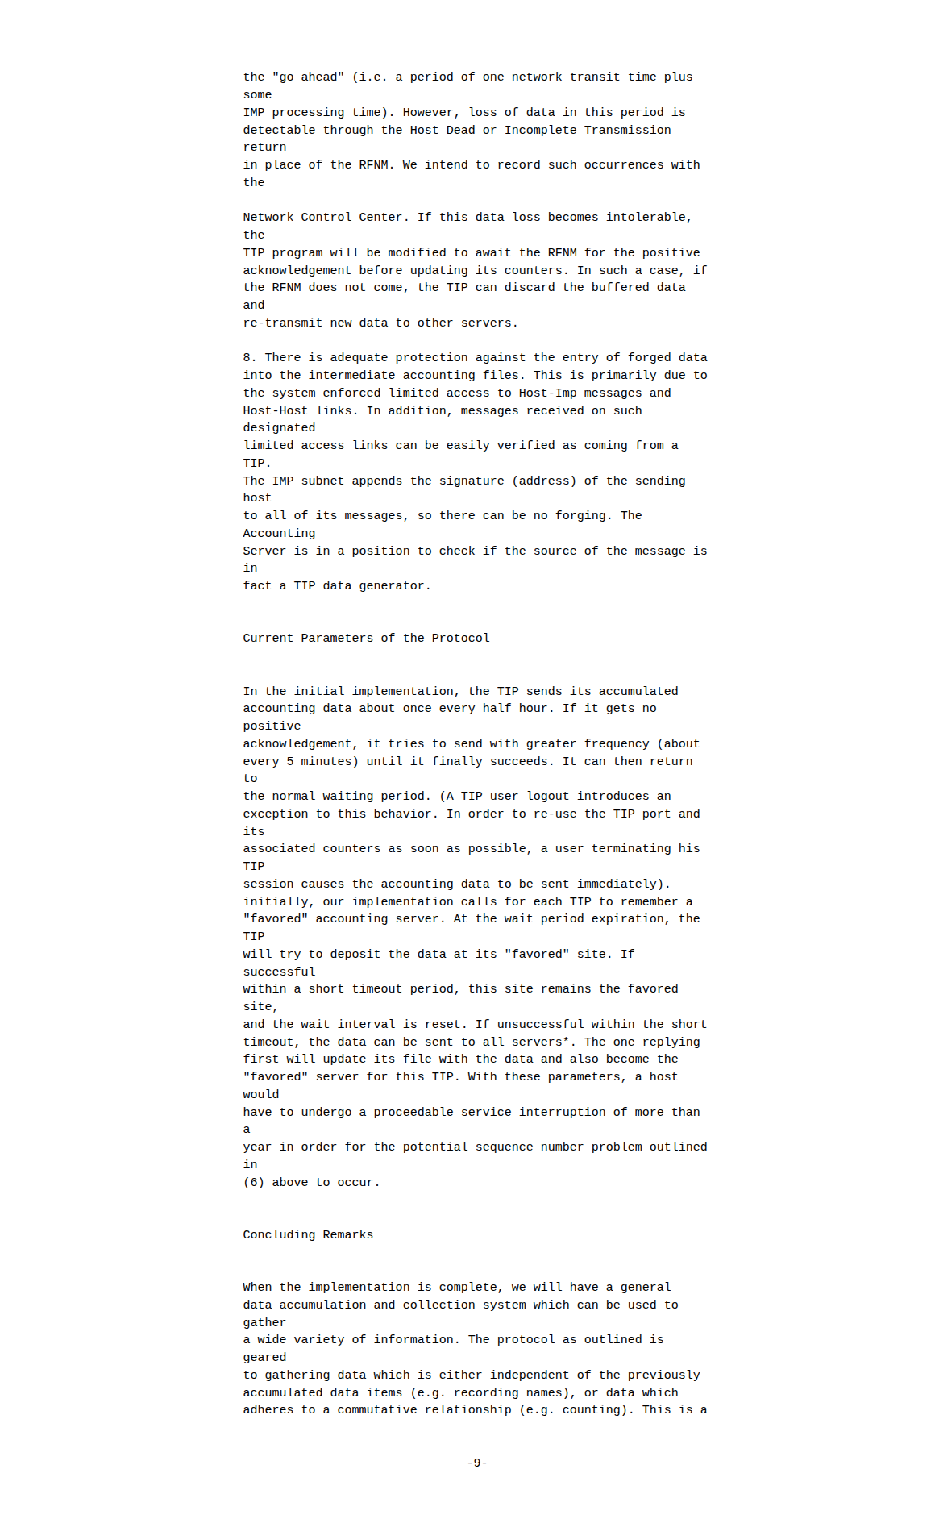the "go ahead" (i.e. a period of one network transit time plus some IMP processing time). However, loss of data in this period is detectable through the Host Dead or Incomplete Transmission return in place of the RFNM. We intend to record such occurrences with the
Network Control Center. If this data loss becomes intolerable, the TIP program will be modified to await the RFNM for the positive acknowledgement before updating its counters. In such a case, if the RFNM does not come, the TIP can discard the buffered data and re-transmit new data to other servers.
8. There is adequate protection against the entry of forged data into the intermediate accounting files. This is primarily due to the system enforced limited access to Host-Imp messages and Host-Host links. In addition, messages received on such designated limited access links can be easily verified as coming from a TIP. The IMP subnet appends the signature (address) of the sending host to all of its messages, so there can be no forging. The Accounting Server is in a position to check if the source of the message is in fact a TIP data generator.
Current Parameters of the Protocol
In the initial implementation, the TIP sends its accumulated accounting data about once every half hour. If it gets no positive acknowledgement, it tries to send with greater frequency (about every 5 minutes) until it finally succeeds. It can then return to the normal waiting period. (A TIP user logout introduces an exception to this behavior. In order to re-use the TIP port and its associated counters as soon as possible, a user terminating his TIP session causes the accounting data to be sent immediately). initially, our implementation calls for each TIP to remember a "favored" accounting server. At the wait period expiration, the TIP will try to deposit the data at its "favored" site. If successful within a short timeout period, this site remains the favored site, and the wait interval is reset. If unsuccessful within the short timeout, the data can be sent to all servers*. The one replying first will update its file with the data and also become the "favored" server for this TIP. With these parameters, a host would have to undergo a proceedable service interruption of more than a year in order for the potential sequence number problem outlined in (6) above to occur.
Concluding Remarks
When the implementation is complete, we will have a general data accumulation and collection system which can be used to gather a wide variety of information. The protocol as outlined is geared to gathering data which is either independent of the previously accumulated data items (e.g. recording names), or data which adheres to a commutative relationship (e.g. counting). This is a
-9-